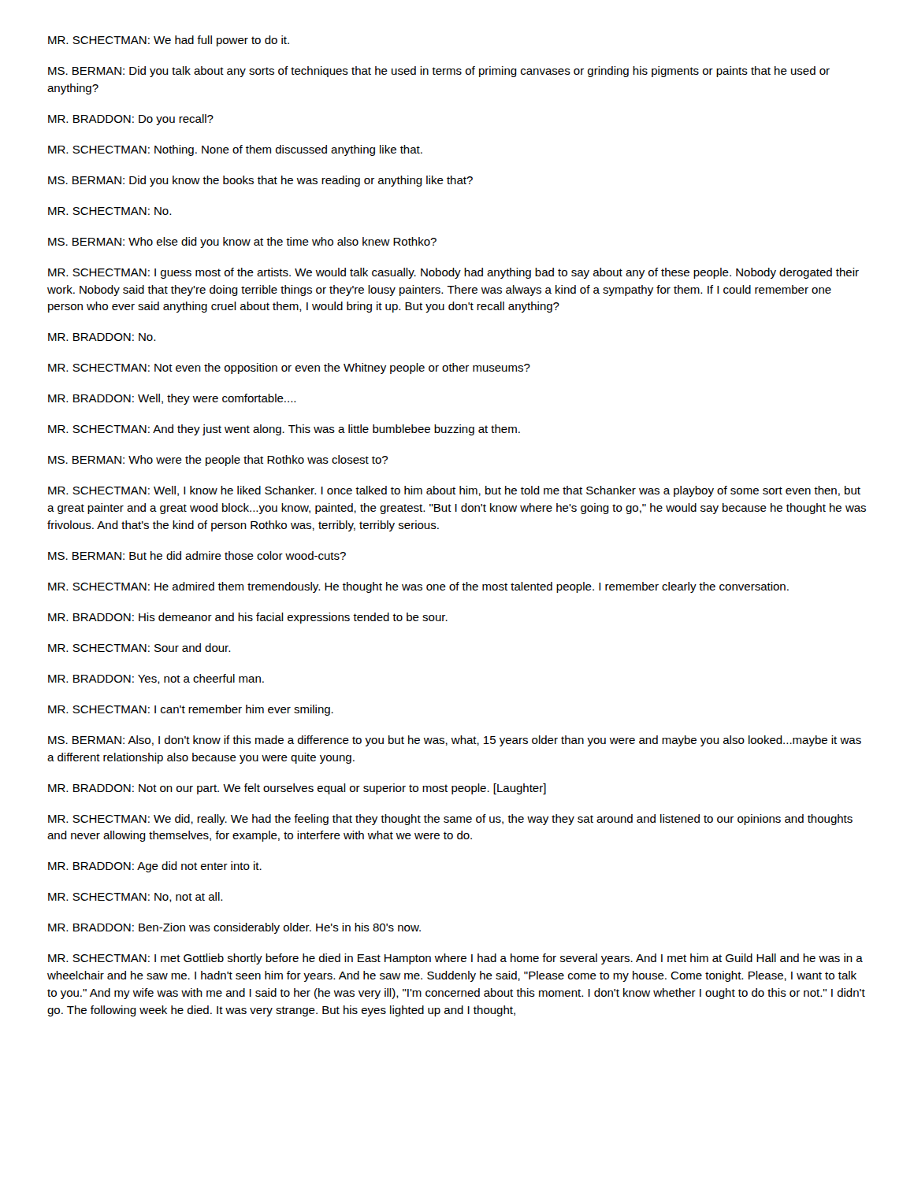MR. SCHECTMAN: We had full power to do it.
MS. BERMAN: Did you talk about any sorts of techniques that he used in terms of priming canvases or grinding his pigments or paints that he used or anything?
MR. BRADDON: Do you recall?
MR. SCHECTMAN: Nothing. None of them discussed anything like that.
MS. BERMAN: Did you know the books that he was reading or anything like that?
MR. SCHECTMAN: No.
MS. BERMAN: Who else did you know at the time who also knew Rothko?
MR. SCHECTMAN: I guess most of the artists. We would talk casually. Nobody had anything bad to say about any of these people. Nobody derogated their work. Nobody said that they're doing terrible things or they're lousy painters. There was always a kind of a sympathy for them. If I could remember one person who ever said anything cruel about them, I would bring it up. But you don't recall anything?
MR. BRADDON: No.
MR. SCHECTMAN: Not even the opposition or even the Whitney people or other museums?
MR. BRADDON: Well, they were comfortable....
MR. SCHECTMAN: And they just went along. This was a little bumblebee buzzing at them.
MS. BERMAN: Who were the people that Rothko was closest to?
MR. SCHECTMAN: Well, I know he liked Schanker. I once talked to him about him, but he told me that Schanker was a playboy of some sort even then, but a great painter and a great wood block...you know, painted, the greatest. "But I don't know where he's going to go," he would say because he thought he was frivolous. And that's the kind of person Rothko was, terribly, terribly serious.
MS. BERMAN: But he did admire those color wood-cuts?
MR. SCHECTMAN: He admired them tremendously. He thought he was one of the most talented people. I remember clearly the conversation.
MR. BRADDON: His demeanor and his facial expressions tended to be sour.
MR. SCHECTMAN: Sour and dour.
MR. BRADDON: Yes, not a cheerful man.
MR. SCHECTMAN: I can't remember him ever smiling.
MS. BERMAN: Also, I don't know if this made a difference to you but he was, what, 15 years older than you were and maybe you also looked...maybe it was a different relationship also because you were quite young.
MR. BRADDON: Not on our part. We felt ourselves equal or superior to most people. [Laughter]
MR. SCHECTMAN: We did, really. We had the feeling that they thought the same of us, the way they sat around and listened to our opinions and thoughts and never allowing themselves, for example, to interfere with what we were to do.
MR. BRADDON: Age did not enter into it.
MR. SCHECTMAN: No, not at all.
MR. BRADDON: Ben-Zion was considerably older. He's in his 80's now.
MR. SCHECTMAN: I met Gottlieb shortly before he died in East Hampton where I had a home for several years. And I met him at Guild Hall and he was in a wheelchair and he saw me. I hadn't seen him for years. And he saw me. Suddenly he said, "Please come to my house. Come tonight. Please, I want to talk to you." And my wife was with me and I said to her (he was very ill), "I'm concerned about this moment. I don't know whether I ought to do this or not." I didn't go. The following week he died. It was very strange. But his eyes lighted up and I thought,